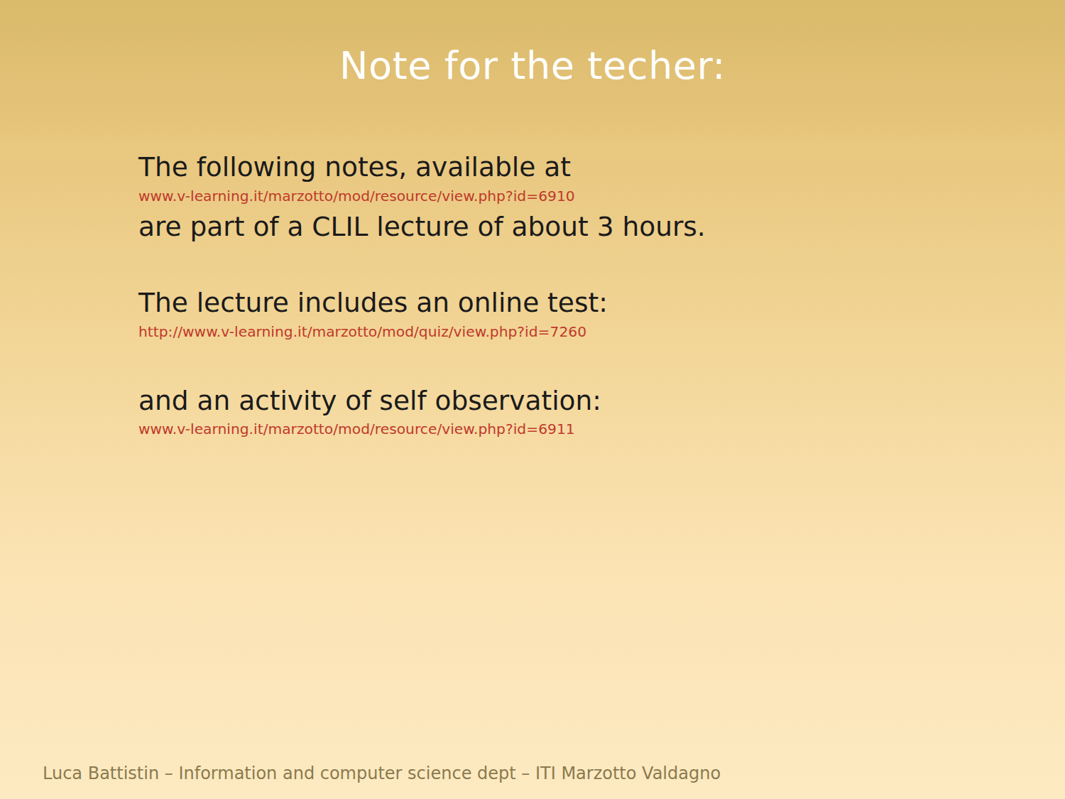Note for the techer:
The following notes, available at www.v-learning.it/marzotto/mod/resource/view.php?id=6910 are part of a CLIL lecture of about 3 hours.
The lecture includes an online test: http://www.v-learning.it/marzotto/mod/quiz/view.php?id=7260
and an activity of self observation: www.v-learning.it/marzotto/mod/resource/view.php?id=6911
Luca Battistin – Information and computer science dept – ITI Marzotto Valdagno